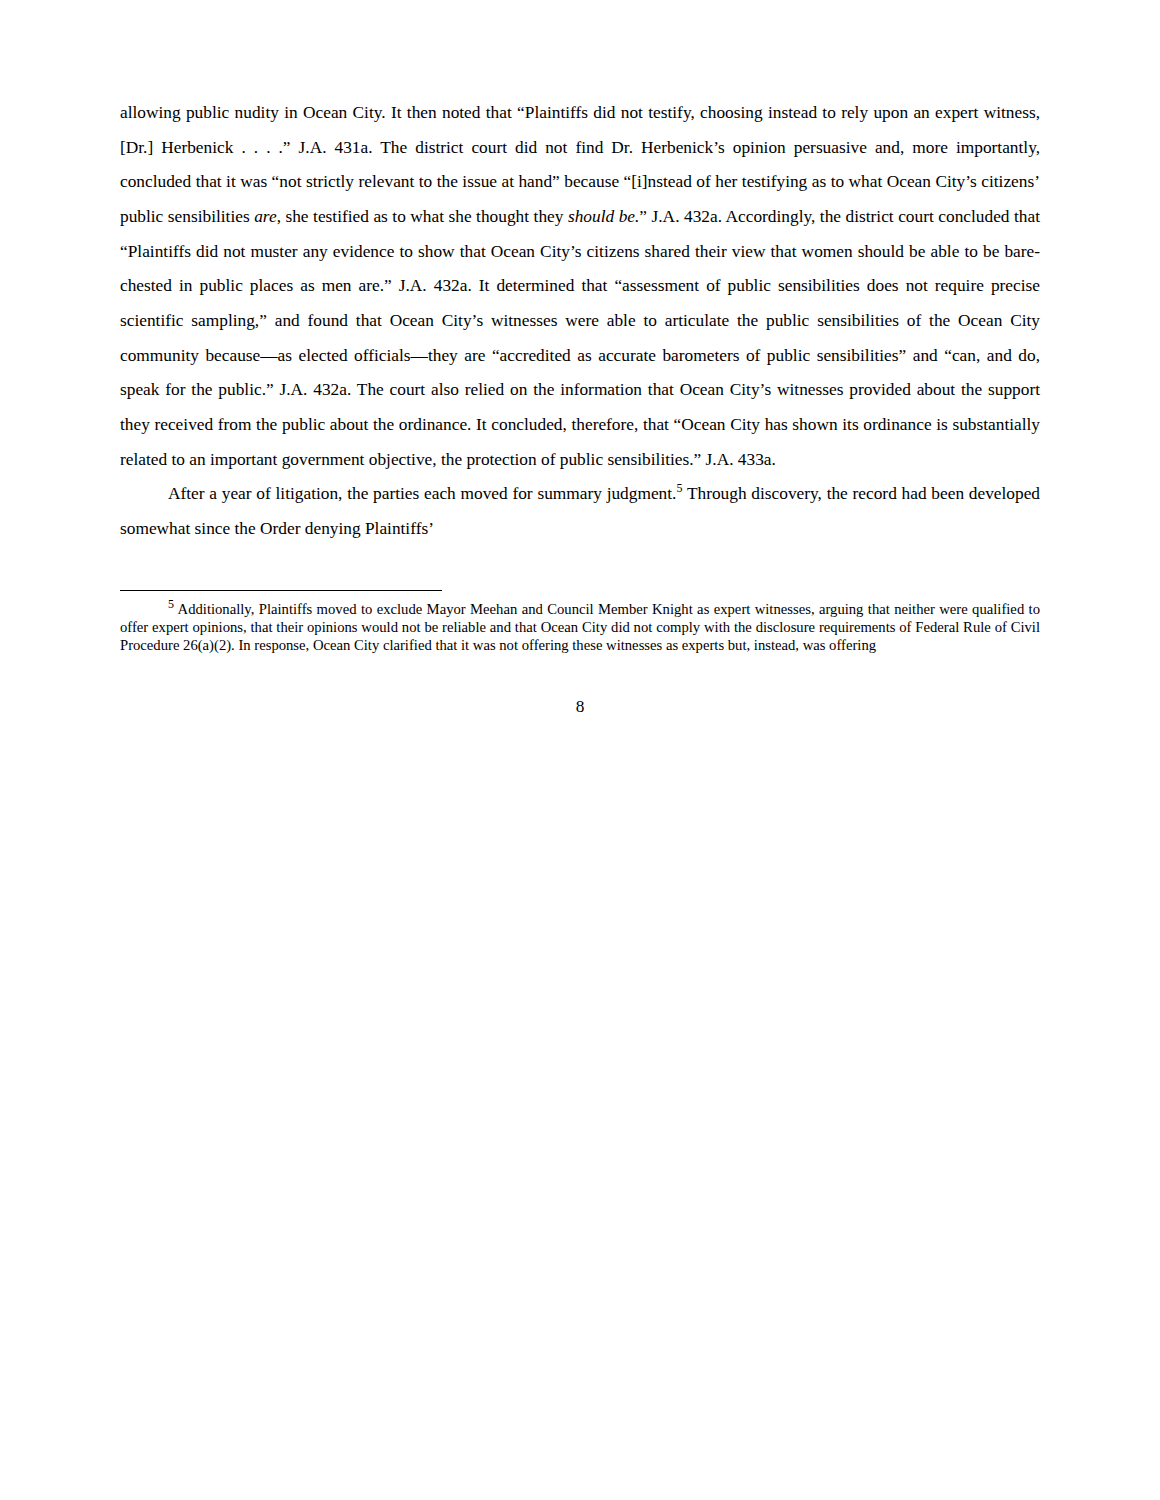allowing public nudity in Ocean City. It then noted that “Plaintiffs did not testify, choosing instead to rely upon an expert witness, [Dr.] Herbenick . . . .” J.A. 431a. The district court did not find Dr. Herbenick’s opinion persuasive and, more importantly, concluded that it was “not strictly relevant to the issue at hand” because “[i]nstead of her testifying as to what Ocean City’s citizens’ public sensibilities are, she testified as to what she thought they should be.” J.A. 432a. Accordingly, the district court concluded that “Plaintiffs did not muster any evidence to show that Ocean City’s citizens shared their view that women should be able to be bare-chested in public places as men are.” J.A. 432a. It determined that “assessment of public sensibilities does not require precise scientific sampling,” and found that Ocean City’s witnesses were able to articulate the public sensibilities of the Ocean City community because—as elected officials—they are “accredited as accurate barometers of public sensibilities” and “can, and do, speak for the public.” J.A. 432a. The court also relied on the information that Ocean City’s witnesses provided about the support they received from the public about the ordinance. It concluded, therefore, that “Ocean City has shown its ordinance is substantially related to an important government objective, the protection of public sensibilities.” J.A. 433a.
After a year of litigation, the parties each moved for summary judgment.5 Through discovery, the record had been developed somewhat since the Order denying Plaintiffs’
5 Additionally, Plaintiffs moved to exclude Mayor Meehan and Council Member Knight as expert witnesses, arguing that neither were qualified to offer expert opinions, that their opinions would not be reliable and that Ocean City did not comply with the disclosure requirements of Federal Rule of Civil Procedure 26(a)(2). In response, Ocean City clarified that it was not offering these witnesses as experts but, instead, was offering
8